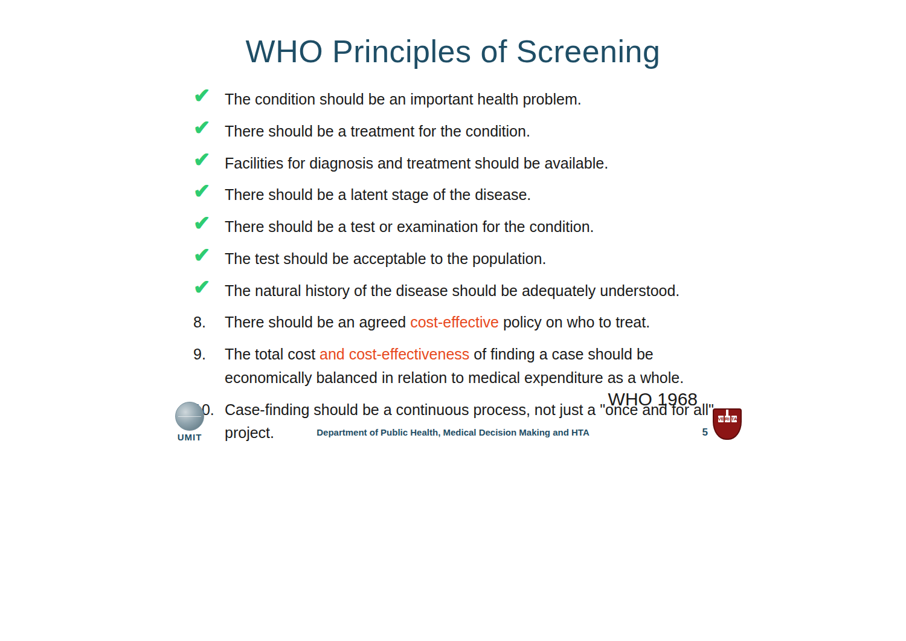WHO Principles of Screening
The condition should be an important health problem.
There should be a treatment for the condition.
Facilities for diagnosis and treatment should be available.
There should be a latent stage of the disease.
There should be a test or examination for the condition.
The test should be acceptable to the population.
The natural history of the disease should be adequately understood.
There should be an agreed cost-effective policy on who to treat.
The total cost and cost-effectiveness of finding a case should be economically balanced in relation to medical expenditure as a whole.
Case-finding should be a continuous process, not just a "once and for all" project.
WHO 1968
UMIT
Department of Public Health, Medical Decision Making and HTA
5
VE
RI
TAS